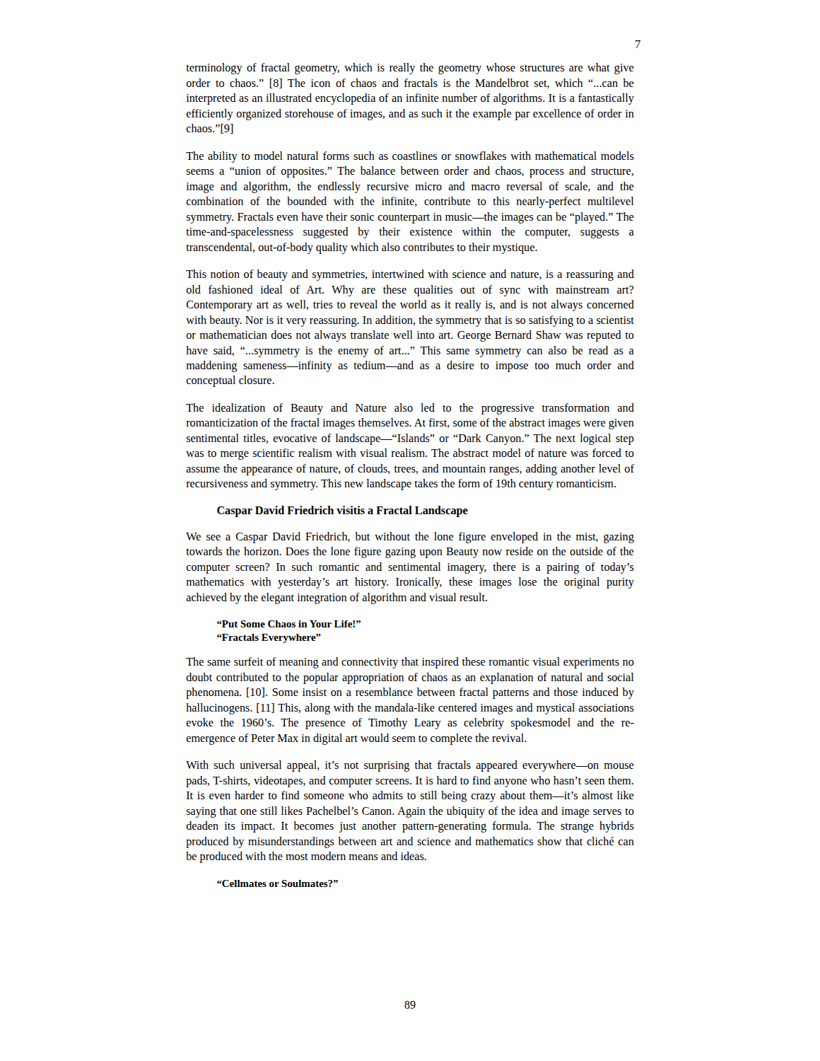7
terminology of fractal geometry, which is really the geometry whose structures are what give order to chaos.” [8] The icon of chaos and fractals is the Mandelbrot set, which “...can be interpreted as an illustrated encyclopedia of an infinite number of algorithms. It is a fantastically efficiently organized storehouse of images, and as such it the example par excellence of order in chaos.”[9]
The ability to model natural forms such as coastlines or snowflakes with mathematical models seems a “union of opposites.” The balance between order and chaos, process and structure, image and algorithm, the endlessly recursive micro and macro reversal of scale, and the combination of the bounded with the infinite, contribute to this nearly-perfect multilevel symmetry. Fractals even have their sonic counterpart in music—the images can be “played.” The time-and-spacelessness suggested by their existence within the computer, suggests a transcendental, out-of-body quality which also contributes to their mystique.
This notion of beauty and symmetries, intertwined with science and nature, is a reassuring and old fashioned ideal of Art. Why are these qualities out of sync with mainstream art? Contemporary art as well, tries to reveal the world as it really is, and is not always concerned with beauty. Nor is it very reassuring. In addition, the symmetry that is so satisfying to a scientist or mathematician does not always translate well into art. George Bernard Shaw was reputed to have said, “...symmetry is the enemy of art...” This same symmetry can also be read as a maddening sameness—infinity as tedium—and as a desire to impose too much order and conceptual closure.
The idealization of Beauty and Nature also led to the progressive transformation and romanticization of the fractal images themselves. At first, some of the abstract images were given sentimental titles, evocative of landscape—“Islands” or “Dark Canyon.” The next logical step was to merge scientific realism with visual realism. The abstract model of nature was forced to assume the appearance of nature, of clouds, trees, and mountain ranges, adding another level of recursiveness and symmetry. This new landscape takes the form of 19th century romanticism.
Caspar David Friedrich visitis a Fractal Landscape
We see a Caspar David Friedrich, but without the lone figure enveloped in the mist, gazing towards the horizon. Does the lone figure gazing upon Beauty now reside on the outside of the computer screen? In such romantic and sentimental imagery, there is a pairing of today’s mathematics with yesterday’s art history. Ironically, these images lose the original purity achieved by the elegant integration of algorithm and visual result.
“Put Some Chaos in Your Life!”
“Fractals Everywhere”
The same surfeit of meaning and connectivity that inspired these romantic visual experiments no doubt contributed to the popular appropriation of chaos as an explanation of natural and social phenomena. [10]. Some insist on a resemblance between fractal patterns and those induced by hallucinogens. [11] This, along with the mandala-like centered images and mystical associations evoke the 1960’s. The presence of Timothy Leary as celebrity spokesmodel and the re-emergence of Peter Max in digital art would seem to complete the revival.
With such universal appeal, it’s not surprising that fractals appeared everywhere—on mouse pads, T-shirts, videotapes, and computer screens. It is hard to find anyone who hasn’t seen them. It is even harder to find someone who admits to still being crazy about them—it’s almost like saying that one still likes Pachelbel’s Canon. Again the ubiquity of the idea and image serves to deaden its impact. It becomes just another pattern-generating formula. The strange hybrids produced by misunderstandings between art and science and mathematics show that cliché can be produced with the most modern means and ideas.
“Cellmates or Soulmates?”
89